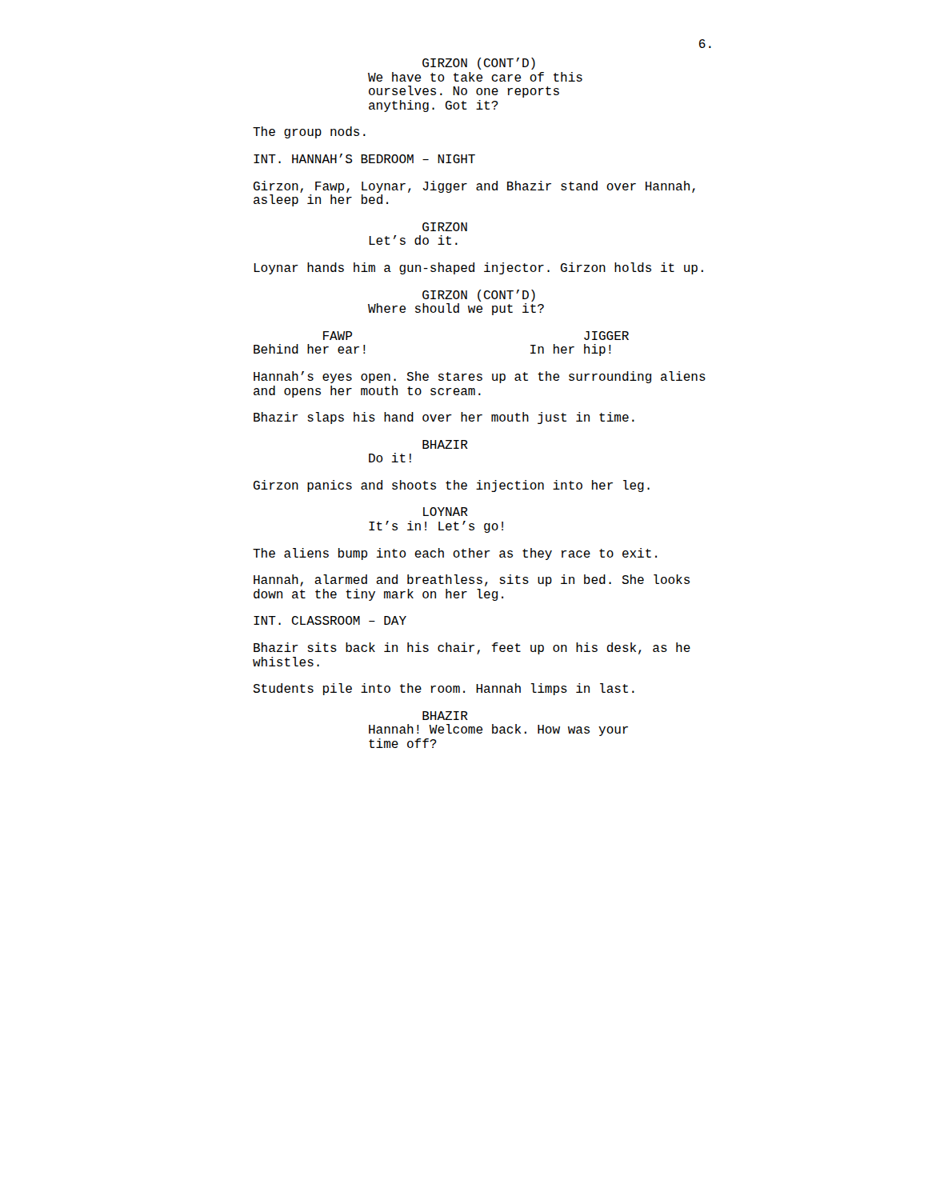6.
GIRZON (CONT’D)
We have to take care of this ourselves. No one reports anything. Got it?
The group nods.
INT. HANNAH’S BEDROOM – NIGHT
Girzon, Fawp, Loynar, Jigger and Bhazir stand over Hannah, asleep in her bed.
GIRZON
Let’s do it.
Loynar hands him a gun-shaped injector. Girzon holds it up.
GIRZON (CONT’D)
Where should we put it?
FAWP
Behind her ear!
JIGGER
In her hip!
Hannah’s eyes open. She stares up at the surrounding aliens and opens her mouth to scream.
Bhazir slaps his hand over her mouth just in time.
BHAZIR
Do it!
Girzon panics and shoots the injection into her leg.
LOYNAR
It’s in! Let’s go!
The aliens bump into each other as they race to exit.
Hannah, alarmed and breathless, sits up in bed. She looks down at the tiny mark on her leg.
INT. CLASSROOM – DAY
Bhazir sits back in his chair, feet up on his desk, as he whistles.
Students pile into the room. Hannah limps in last.
BHAZIR
Hannah! Welcome back. How was your time off?